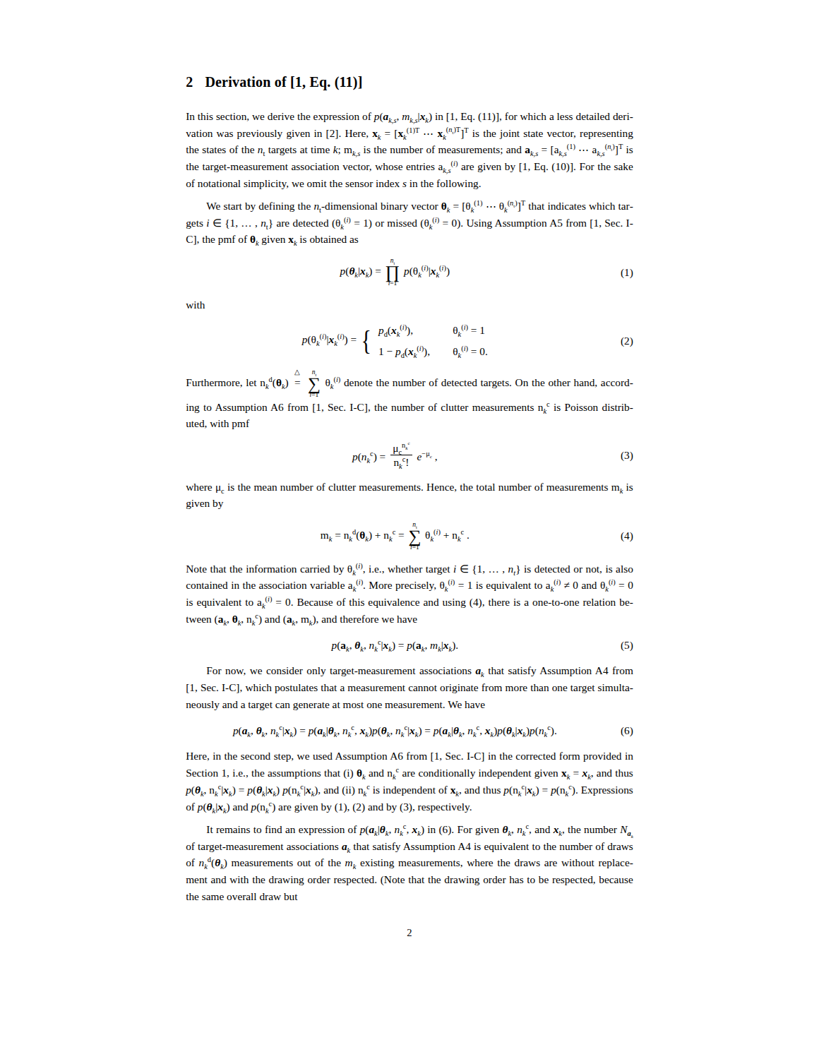2 Derivation of [1, Eq. (11)]
In this section, we derive the expression of p(ak,s, mk,s|xk) in [1, Eq. (11)], for which a less detailed derivation was previously given in [2]. Here, xk = [xk(1)T ⋯ xk(nt)T]T is the joint state vector, representing the states of the nt targets at time k; mk,s is the number of measurements; and ak,s = [ak,s(1) ⋯ ak,s(nt)]T is the target-measurement association vector, whose entries ak,s(i) are given by [1, Eq. (10)]. For the sake of notational simplicity, we omit the sensor index s in the following.
We start by defining the nt-dimensional binary vector θk = [θk(1) ⋯ θk(nt)]T that indicates which targets i ∈ {1, … , nt} are detected (θk(i) = 1) or missed (θk(i) = 0). Using Assumption A5 from [1, Sec. I-C], the pmf of θk given xk is obtained as
p(θk|xk) = nt∏i=1 p(θk(i)|xk(i))
(1)
with
p(θk(i)|xk(i)) = { pd(xk(i)), θk(i) = 1 1 − pd(xk(i)), θk(i) = 0.
(2)
Furthermore, let nkd(θk) △= nt∑i=1 θk(i) denote the number of detected targets. On the other hand, according to Assumption A6 from [1, Sec. I-C], the number of clutter measurements nkc is Poisson distributed, with pmf
p(nkc) = μcnkc nkc! e−μc ,
(3)
where μc is the mean number of clutter measurements. Hence, the total number of measurements mk is given by
mk = nkd(θk) + nkc = nt∑i=1 θk(i) + nkc .
(4)
Note that the information carried by θk(i), i.e., whether target i ∈ {1, … , nt} is detected or not, is also contained in the association variable ak(i). More precisely, θk(i) = 1 is equivalent to ak(i) ≠ 0 and θk(i) = 0 is equivalent to ak(i) = 0. Because of this equivalence and using (4), there is a one-to-one relation between (ak, θk, nkc) and (ak, mk), and therefore we have
p(ak, θk, nkc|xk) = p(ak, mk|xk).
(5)
For now, we consider only target-measurement associations ak that satisfy Assumption A4 from [1, Sec. I-C], which postulates that a measurement cannot originate from more than one target simultaneously and a target can generate at most one measurement. We have
p(ak, θk, nkc|xk) = p(ak|θk, nkc, xk)p(θk, nkc|xk) = p(ak|θk, nkc, xk)p(θk|xk)p(nkc).
(6)
Here, in the second step, we used Assumption A6 from [1, Sec. I-C] in the corrected form provided in Section 1, i.e., the assumptions that (i) θk and nkc are conditionally independent given xk = xk, and thus p(θk, nkc|xk) = p(θk|xk) p(nkc|xk), and (ii) nkc is independent of xk, and thus p(nkc|xk) = p(nkc). Expressions of p(θk|xk) and p(nkc) are given by (1), (2) and by (3), respectively.
It remains to find an expression of p(ak|θk, nkc, xk) in (6). For given θk, nkc, and xk, the number Nak of target-measurement associations ak that satisfy Assumption A4 is equivalent to the number of draws of nkd(θk) measurements out of the mk existing measurements, where the draws are without replacement and with the drawing order respected. (Note that the drawing order has to be respected, because the same overall draw but
2